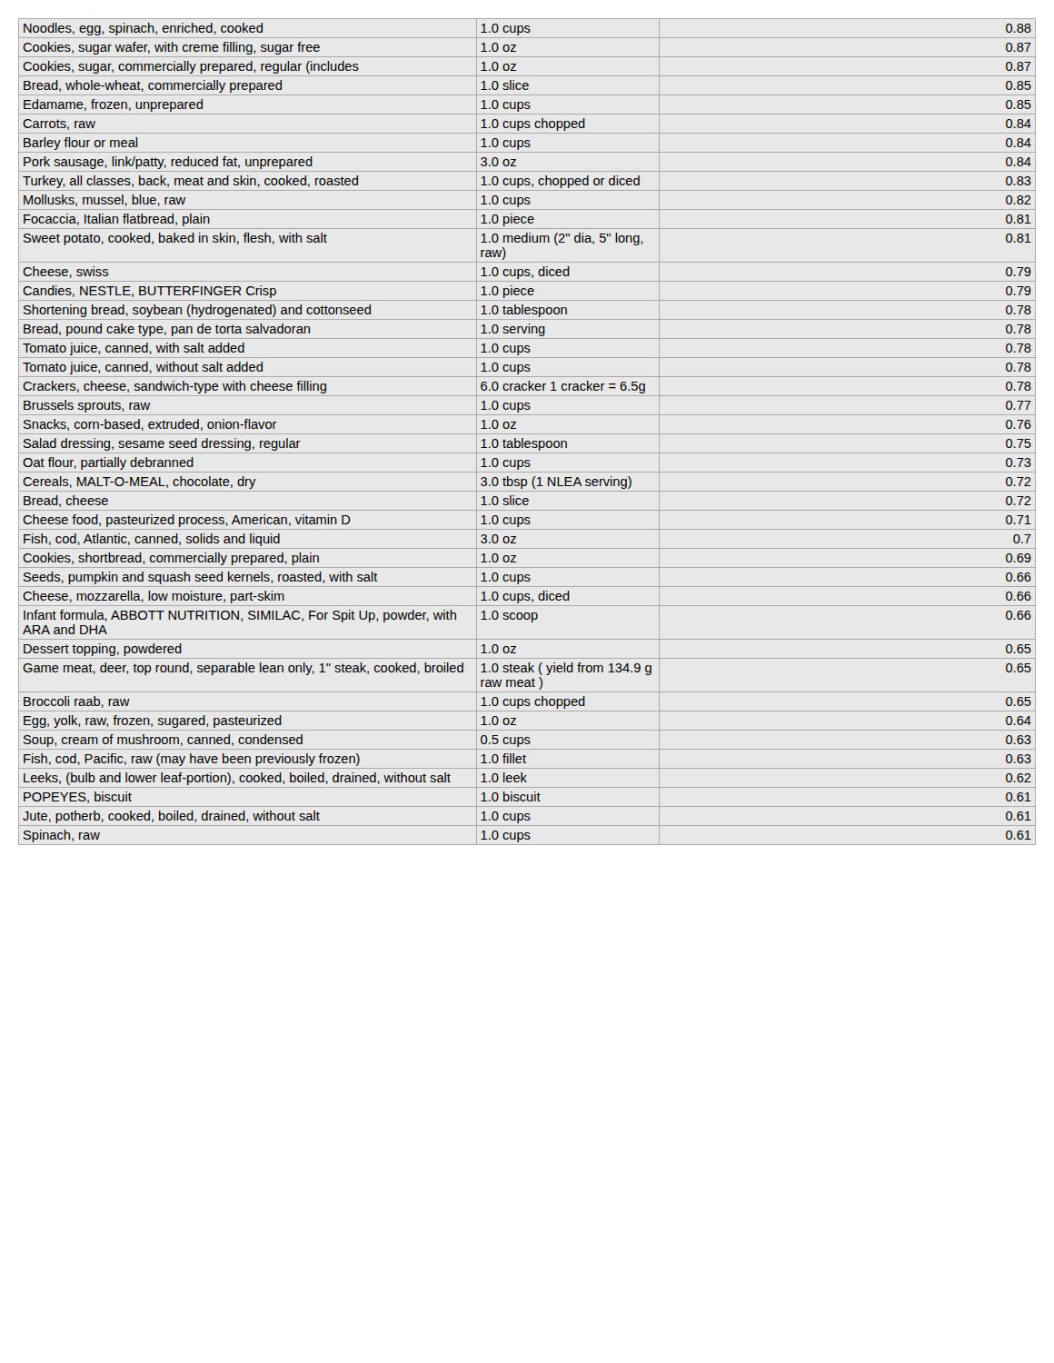| Noodles, egg, spinach, enriched, cooked | 1.0 cups | 0.88 |
| Cookies, sugar wafer, with creme filling, sugar free | 1.0 oz | 0.87 |
| Cookies, sugar, commercially prepared, regular (includes | 1.0 oz | 0.87 |
| Bread, whole-wheat, commercially prepared | 1.0 slice | 0.85 |
| Edamame, frozen, unprepared | 1.0 cups | 0.85 |
| Carrots, raw | 1.0 cups chopped | 0.84 |
| Barley flour or meal | 1.0 cups | 0.84 |
| Pork sausage, link/patty, reduced fat, unprepared | 3.0 oz | 0.84 |
| Turkey, all classes, back, meat and skin, cooked, roasted | 1.0 cups, chopped or diced | 0.83 |
| Mollusks, mussel, blue, raw | 1.0 cups | 0.82 |
| Focaccia, Italian flatbread, plain | 1.0 piece | 0.81 |
| Sweet potato, cooked, baked in skin, flesh, with salt | 1.0 medium (2" dia, 5" long, raw) | 0.81 |
| Cheese, swiss | 1.0 cups, diced | 0.79 |
| Candies, NESTLE, BUTTERFINGER Crisp | 1.0 piece | 0.79 |
| Shortening bread, soybean (hydrogenated) and cottonseed | 1.0 tablespoon | 0.78 |
| Bread, pound cake type, pan de torta salvadoran | 1.0 serving | 0.78 |
| Tomato juice, canned, with salt added | 1.0 cups | 0.78 |
| Tomato juice, canned, without salt added | 1.0 cups | 0.78 |
| Crackers, cheese, sandwich-type with cheese filling | 6.0 cracker 1 cracker = 6.5g | 0.78 |
| Brussels sprouts, raw | 1.0 cups | 0.77 |
| Snacks, corn-based, extruded, onion-flavor | 1.0 oz | 0.76 |
| Salad dressing, sesame seed dressing, regular | 1.0 tablespoon | 0.75 |
| Oat flour, partially debranned | 1.0 cups | 0.73 |
| Cereals, MALT-O-MEAL, chocolate, dry | 3.0 tbsp (1 NLEA serving) | 0.72 |
| Bread, cheese | 1.0 slice | 0.72 |
| Cheese food, pasteurized process, American, vitamin D | 1.0 cups | 0.71 |
| Fish, cod, Atlantic, canned, solids and liquid | 3.0 oz | 0.7 |
| Cookies, shortbread, commercially prepared, plain | 1.0 oz | 0.69 |
| Seeds, pumpkin and squash seed kernels, roasted, with salt | 1.0 cups | 0.66 |
| Cheese, mozzarella, low moisture, part-skim | 1.0 cups, diced | 0.66 |
| Infant formula, ABBOTT NUTRITION, SIMILAC, For Spit Up, powder, with ARA and DHA | 1.0 scoop | 0.66 |
| Dessert topping, powdered | 1.0 oz | 0.65 |
| Game meat, deer, top round, separable lean only, 1" steak, cooked, broiled | 1.0 steak ( yield from 134.9 g raw meat ) | 0.65 |
| Broccoli raab, raw | 1.0 cups chopped | 0.65 |
| Egg, yolk, raw, frozen, sugared, pasteurized | 1.0 oz | 0.64 |
| Soup, cream of mushroom, canned, condensed | 0.5 cups | 0.63 |
| Fish, cod, Pacific, raw (may have been previously frozen) | 1.0 fillet | 0.63 |
| Leeks, (bulb and lower leaf-portion), cooked, boiled, drained, without salt | 1.0 leek | 0.62 |
| POPEYES, biscuit | 1.0 biscuit | 0.61 |
| Jute, potherb, cooked, boiled, drained, without salt | 1.0 cups | 0.61 |
| Spinach, raw | 1.0 cups | 0.61 |